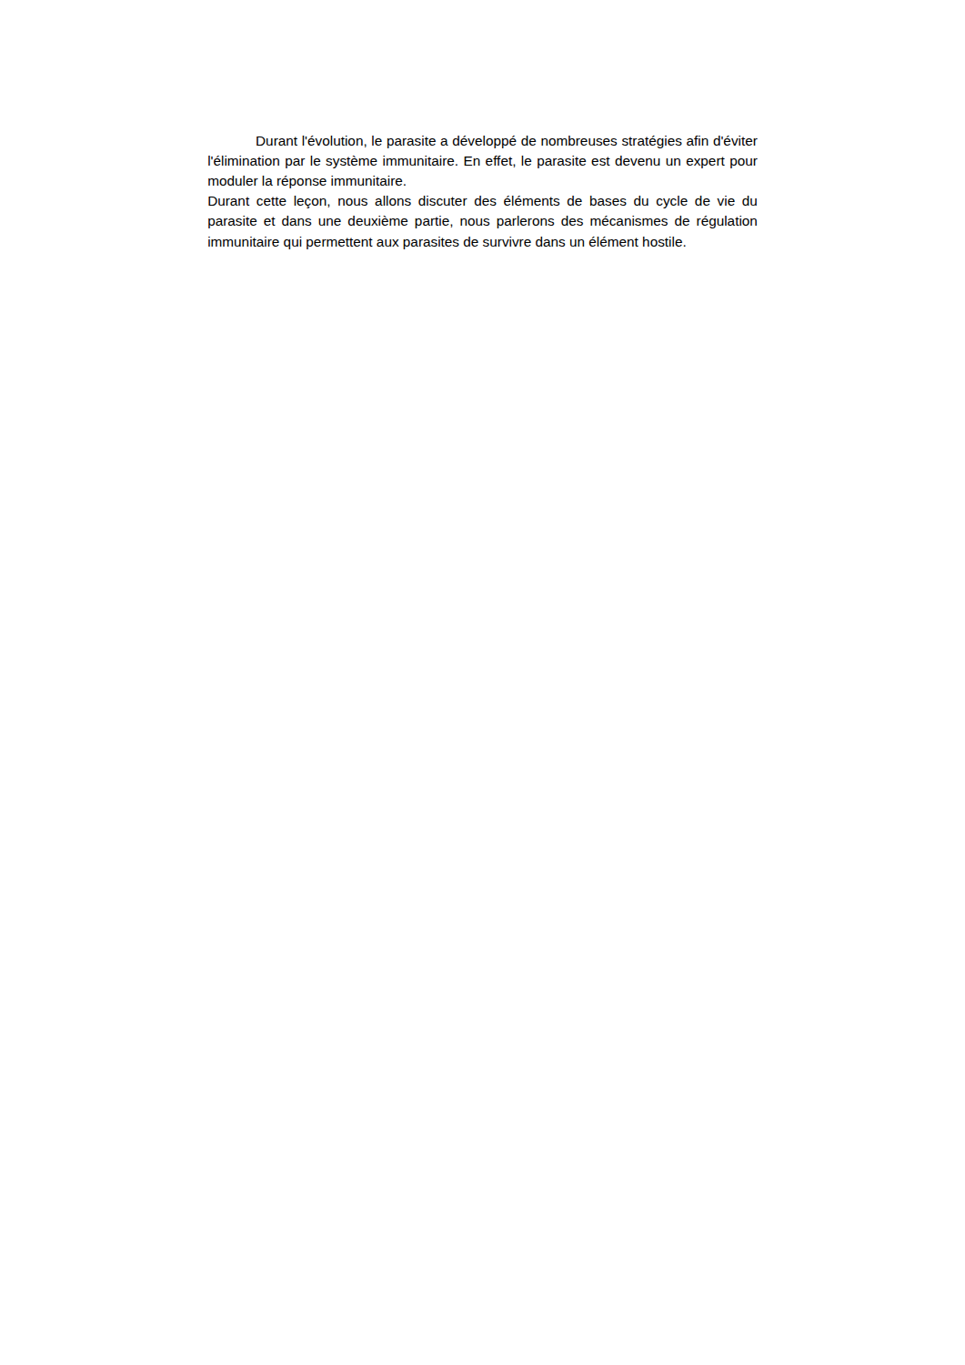Durant l'évolution, le parasite a développé de nombreuses stratégies afin d'éviter l'élimination par le système immunitaire. En effet, le parasite est devenu un expert pour moduler la réponse immunitaire.
Durant cette leçon, nous allons discuter des éléments de bases du cycle de vie du parasite et dans une deuxième partie, nous parlerons des mécanismes de régulation immunitaire qui permettent aux parasites de survivre dans un élément hostile.